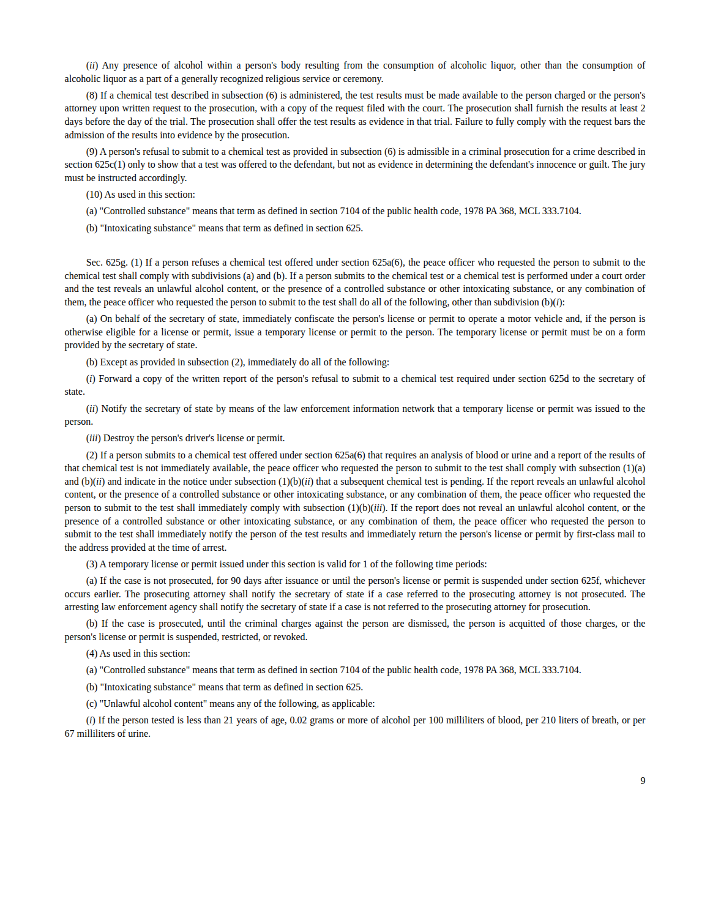(ii) Any presence of alcohol within a person's body resulting from the consumption of alcoholic liquor, other than the consumption of alcoholic liquor as a part of a generally recognized religious service or ceremony.
(8) If a chemical test described in subsection (6) is administered, the test results must be made available to the person charged or the person's attorney upon written request to the prosecution, with a copy of the request filed with the court. The prosecution shall furnish the results at least 2 days before the day of the trial. The prosecution shall offer the test results as evidence in that trial. Failure to fully comply with the request bars the admission of the results into evidence by the prosecution.
(9) A person's refusal to submit to a chemical test as provided in subsection (6) is admissible in a criminal prosecution for a crime described in section 625c(1) only to show that a test was offered to the defendant, but not as evidence in determining the defendant's innocence or guilt. The jury must be instructed accordingly.
(10) As used in this section:
(a) "Controlled substance" means that term as defined in section 7104 of the public health code, 1978 PA 368, MCL 333.7104.
(b) "Intoxicating substance" means that term as defined in section 625.
Sec. 625g. (1) If a person refuses a chemical test offered under section 625a(6), the peace officer who requested the person to submit to the chemical test shall comply with subdivisions (a) and (b). If a person submits to the chemical test or a chemical test is performed under a court order and the test reveals an unlawful alcohol content, or the presence of a controlled substance or other intoxicating substance, or any combination of them, the peace officer who requested the person to submit to the test shall do all of the following, other than subdivision (b)(i):
(a) On behalf of the secretary of state, immediately confiscate the person's license or permit to operate a motor vehicle and, if the person is otherwise eligible for a license or permit, issue a temporary license or permit to the person. The temporary license or permit must be on a form provided by the secretary of state.
(b) Except as provided in subsection (2), immediately do all of the following:
(i) Forward a copy of the written report of the person's refusal to submit to a chemical test required under section 625d to the secretary of state.
(ii) Notify the secretary of state by means of the law enforcement information network that a temporary license or permit was issued to the person.
(iii) Destroy the person's driver's license or permit.
(2) If a person submits to a chemical test offered under section 625a(6) that requires an analysis of blood or urine and a report of the results of that chemical test is not immediately available, the peace officer who requested the person to submit to the test shall comply with subsection (1)(a) and (b)(ii) and indicate in the notice under subsection (1)(b)(ii) that a subsequent chemical test is pending. If the report reveals an unlawful alcohol content, or the presence of a controlled substance or other intoxicating substance, or any combination of them, the peace officer who requested the person to submit to the test shall immediately comply with subsection (1)(b)(iii). If the report does not reveal an unlawful alcohol content, or the presence of a controlled substance or other intoxicating substance, or any combination of them, the peace officer who requested the person to submit to the test shall immediately notify the person of the test results and immediately return the person's license or permit by first-class mail to the address provided at the time of arrest.
(3) A temporary license or permit issued under this section is valid for 1 of the following time periods:
(a) If the case is not prosecuted, for 90 days after issuance or until the person's license or permit is suspended under section 625f, whichever occurs earlier. The prosecuting attorney shall notify the secretary of state if a case referred to the prosecuting attorney is not prosecuted. The arresting law enforcement agency shall notify the secretary of state if a case is not referred to the prosecuting attorney for prosecution.
(b) If the case is prosecuted, until the criminal charges against the person are dismissed, the person is acquitted of those charges, or the person's license or permit is suspended, restricted, or revoked.
(4) As used in this section:
(a) "Controlled substance" means that term as defined in section 7104 of the public health code, 1978 PA 368, MCL 333.7104.
(b) "Intoxicating substance" means that term as defined in section 625.
(c) "Unlawful alcohol content" means any of the following, as applicable:
(i) If the person tested is less than 21 years of age, 0.02 grams or more of alcohol per 100 milliliters of blood, per 210 liters of breath, or per 67 milliliters of urine.
9